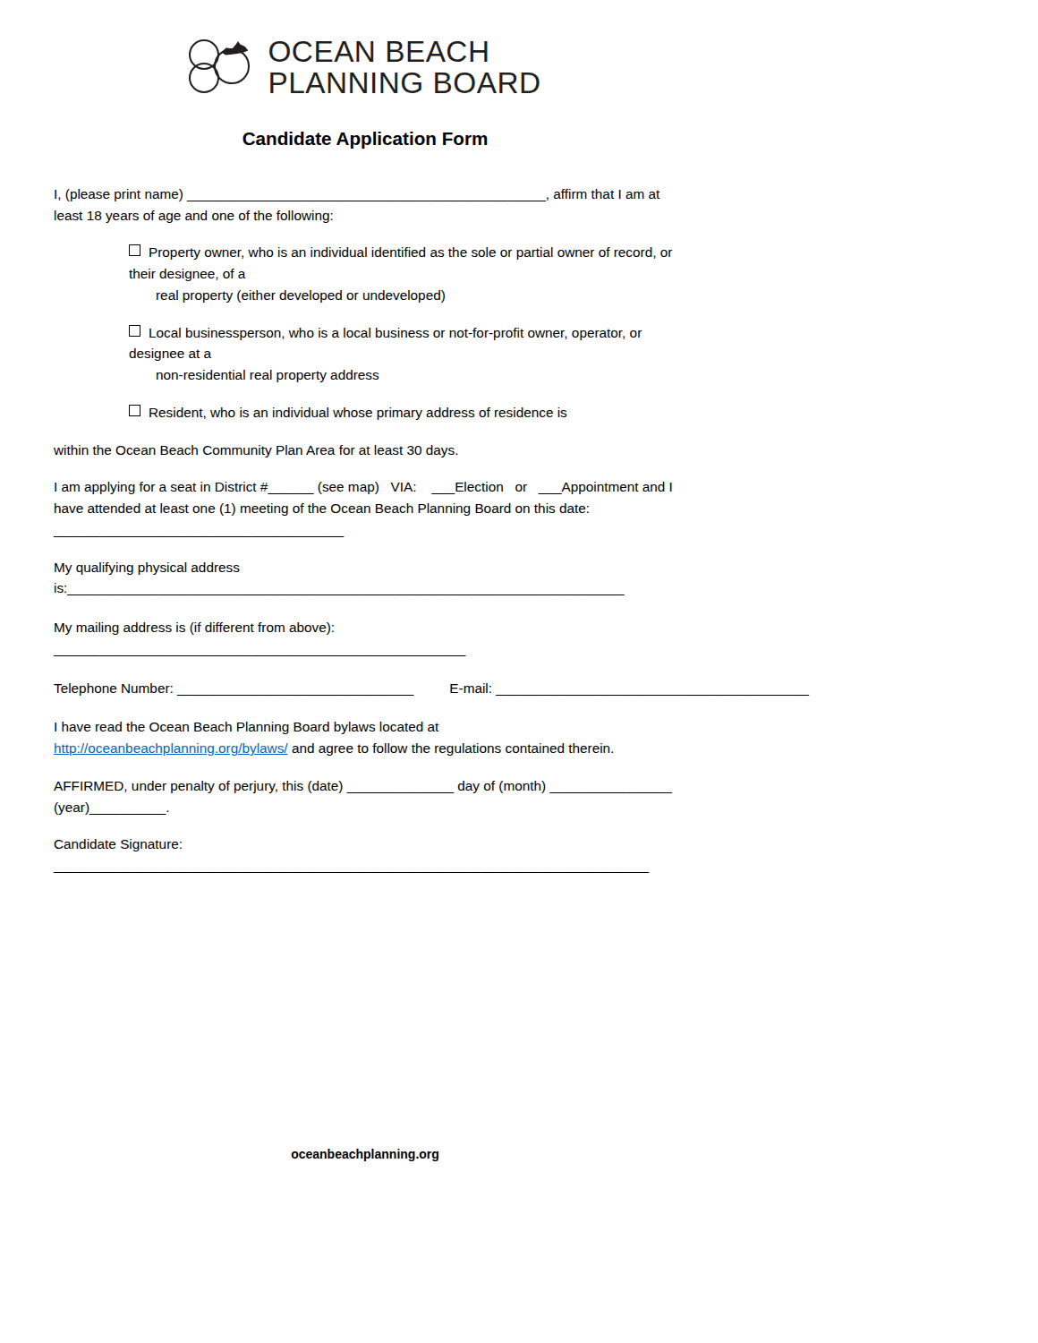OCEAN BEACH
PLANNING BOARD
Candidate Application Form
I, (please print name) _______________________________________________, affirm that I am at least 18 years of age and one of the following:
Property owner, who is an individual identified as the sole or partial owner of record, or their designee, of a real property (either developed or undeveloped)
Local businessperson, who is a local business or not-for-profit owner, operator, or designee at a non-residential real property address
Resident, who is an individual whose primary address of residence is
within the Ocean Beach Community Plan Area for at least 30 days.
I am applying for a seat in District #______ (see map) VIA: ___Election or ___Appointment and I have attended at least one (1) meeting of the Ocean Beach Planning Board on this date: ______________________________________
My qualifying physical address is:_________________________________________________________________________
My mailing address is (if different from above): ______________________________________________________
Telephone Number: _______________________________
E-mail: _________________________________________
I have read the Ocean Beach Planning Board bylaws located at http://oceanbeachplanning.org/bylaws/ and agree to follow the regulations contained therein.
AFFIRMED, under penalty of perjury, this (date) ______________ day of (month) ________________ (year)__________.
Candidate Signature: ______________________________________________________________________________
oceanbeachplanning.org